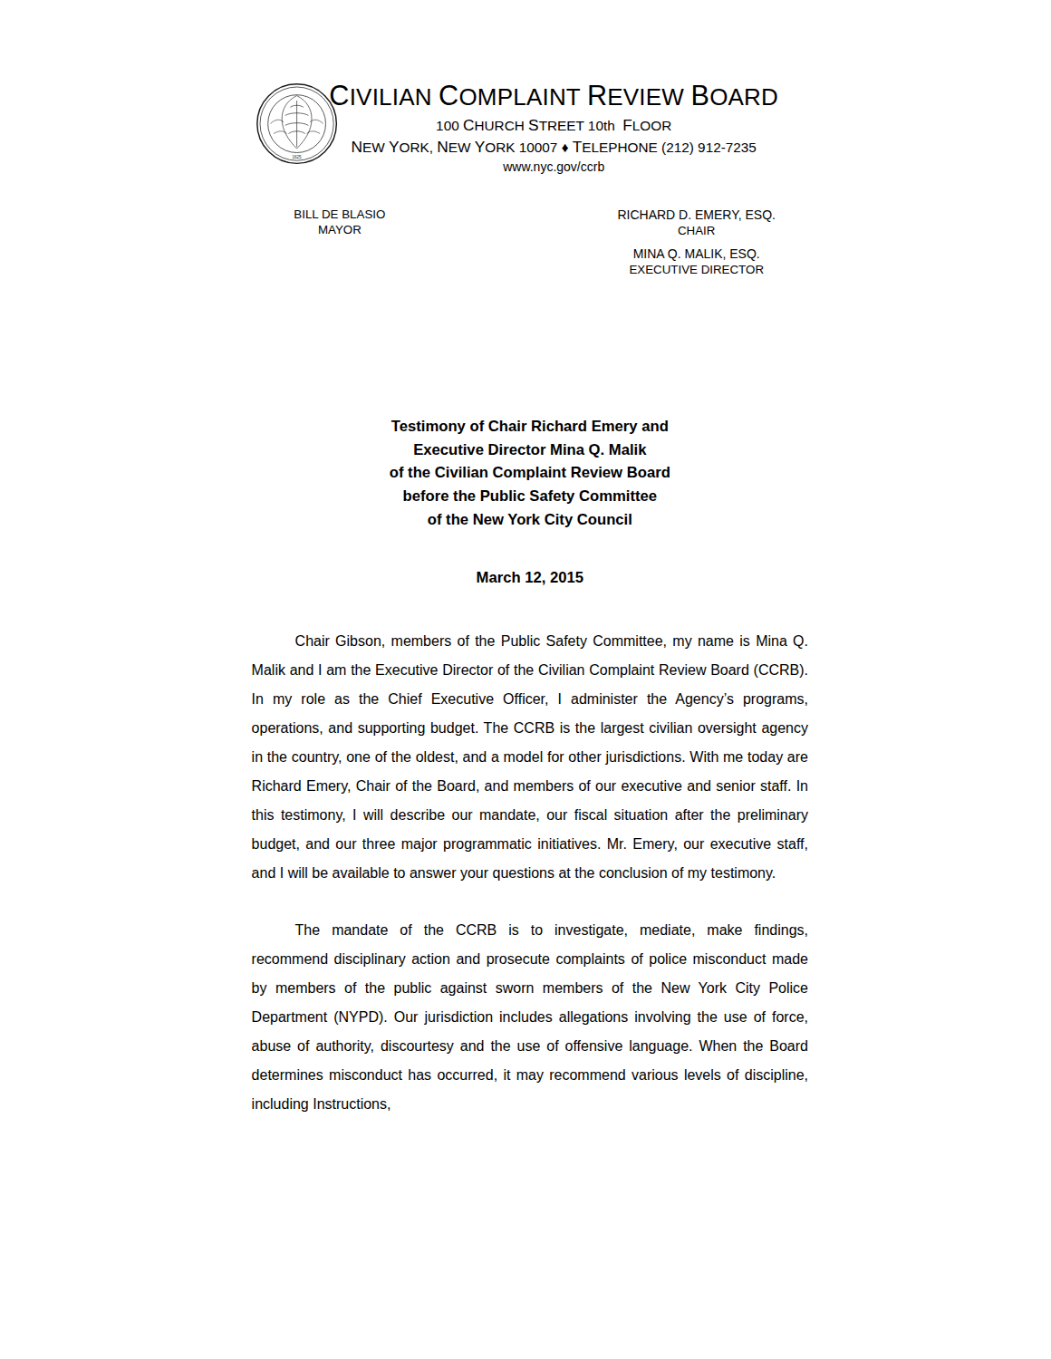1625
CIVILIAN COMPLAINT REVIEW BOARD
100 CHURCH STREET 10th FLOOR
NEW YORK, NEW YORK 10007 ♦ TELEPHONE (212) 912-7235
www.nyc.gov/ccrb
| BILL DE BLASIO MAYOR | | RICHARD D. EMERY, ESQ. CHAIR MINA Q. MALIK, ESQ. EXECUTIVE DIRECTOR |
Testimony of Chair Richard Emery and
Executive Director Mina Q. Malik
of the Civilian Complaint Review Board
before the Public Safety Committee
of the New York City Council
March 12, 2015
Chair Gibson, members of the Public Safety Committee, my name is Mina Q. Malik and I am the Executive Director of the Civilian Complaint Review Board (CCRB). In my role as the Chief Executive Officer, I administer the Agency’s programs, operations, and supporting budget. The CCRB is the largest civilian oversight agency in the country, one of the oldest, and a model for other jurisdictions. With me today are Richard Emery, Chair of the Board, and members of our executive and senior staff. In this testimony, I will describe our mandate, our fiscal situation after the preliminary budget, and our three major programmatic initiatives. Mr. Emery, our executive staff, and I will be available to answer your questions at the conclusion of my testimony.
The mandate of the CCRB is to investigate, mediate, make findings, recommend disciplinary action and prosecute complaints of police misconduct made by members of the public against sworn members of the New York City Police Department (NYPD). Our jurisdiction includes allegations involving the use of force, abuse of authority, discourtesy and the use of offensive language. When the Board determines misconduct has occurred, it may recommend various levels of discipline, including Instructions,